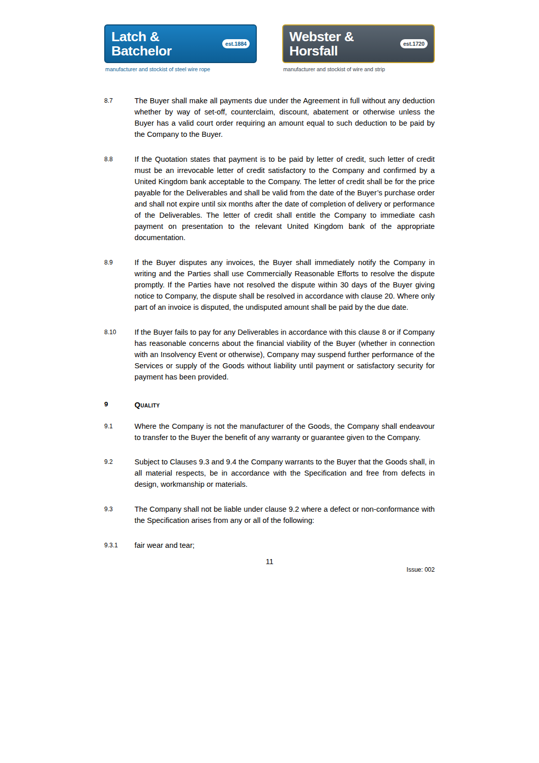Latch &
Batchelor est.1884
manufacturer and stockist of steel wire rope
Webster &
Horsfall est.1720
manufacturer and stockist of wire and strip
8.7
The Buyer shall make all payments due under the Agreement in full without any deduction whether by way of set-off, counterclaim, discount, abatement or otherwise unless the Buyer has a valid court order requiring an amount equal to such deduction to be paid by the Company to the Buyer.
8.8
If the Quotation states that payment is to be paid by letter of credit, such letter of credit must be an irrevocable letter of credit satisfactory to the Company and confirmed by a United Kingdom bank acceptable to the Company. The letter of credit shall be for the price payable for the Deliverables and shall be valid from the date of the Buyer’s purchase order and shall not expire until six months after the date of completion of delivery or performance of the Deliverables. The letter of credit shall entitle the Company to immediate cash payment on presentation to the relevant United Kingdom bank of the appropriate documentation.
8.9
If the Buyer disputes any invoices, the Buyer shall immediately notify the Company in writing and the Parties shall use Commercially Reasonable Efforts to resolve the dispute promptly. If the Parties have not resolved the dispute within 30 days of the Buyer giving notice to Company, the dispute shall be resolved in accordance with clause 20. Where only part of an invoice is disputed, the undisputed amount shall be paid by the due date.
8.10
If the Buyer fails to pay for any Deliverables in accordance with this clause 8 or if Company has reasonable concerns about the financial viability of the Buyer (whether in connection with an Insolvency Event or otherwise), Company may suspend further performance of the Services or supply of the Goods without liability until payment or satisfactory security for payment has been provided.
9
Quality
9.1
Where the Company is not the manufacturer of the Goods, the Company shall endeavour to transfer to the Buyer the benefit of any warranty or guarantee given to the Company.
9.2
Subject to Clauses 9.3 and 9.4 the Company warrants to the Buyer that the Goods shall, in all material respects, be in accordance with the Specification and free from defects in design, workmanship or materials.
9.3
The Company shall not be liable under clause 9.2 where a defect or non-conformance with the Specification arises from any or all of the following:
9.3.1
fair wear and tear;
11
Issue: 002